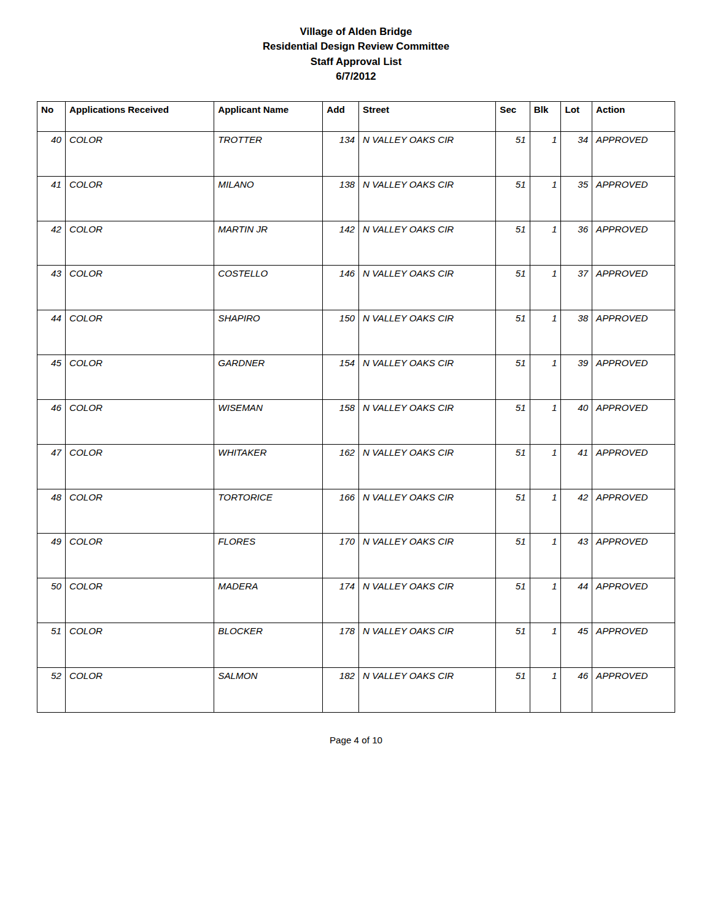Village of Alden Bridge
Residential Design Review Committee
Staff Approval List
6/7/2012
Staff Approval List — 6/7/2012
| No | Applications Received | Applicant Name | Add | Street | Sec | Blk | Lot | Action |
| --- | --- | --- | --- | --- | --- | --- | --- | --- |
| 40 | COLOR | TROTTER | 134 | N VALLEY OAKS CIR | 51 | 1 | 34 | APPROVED |
| 41 | COLOR | MILANO | 138 | N VALLEY OAKS CIR | 51 | 1 | 35 | APPROVED |
| 42 | COLOR | MARTIN JR | 142 | N VALLEY OAKS CIR | 51 | 1 | 36 | APPROVED |
| 43 | COLOR | COSTELLO | 146 | N VALLEY OAKS CIR | 51 | 1 | 37 | APPROVED |
| 44 | COLOR | SHAPIRO | 150 | N VALLEY OAKS CIR | 51 | 1 | 38 | APPROVED |
| 45 | COLOR | GARDNER | 154 | N VALLEY OAKS CIR | 51 | 1 | 39 | APPROVED |
| 46 | COLOR | WISEMAN | 158 | N VALLEY OAKS CIR | 51 | 1 | 40 | APPROVED |
| 47 | COLOR | WHITAKER | 162 | N VALLEY OAKS CIR | 51 | 1 | 41 | APPROVED |
| 48 | COLOR | TORTORICE | 166 | N VALLEY OAKS CIR | 51 | 1 | 42 | APPROVED |
| 49 | COLOR | FLORES | 170 | N VALLEY OAKS CIR | 51 | 1 | 43 | APPROVED |
| 50 | COLOR | MADERA | 174 | N VALLEY OAKS CIR | 51 | 1 | 44 | APPROVED |
| 51 | COLOR | BLOCKER | 178 | N VALLEY OAKS CIR | 51 | 1 | 45 | APPROVED |
| 52 | COLOR | SALMON | 182 | N VALLEY OAKS CIR | 51 | 1 | 46 | APPROVED |
Page 4 of 10